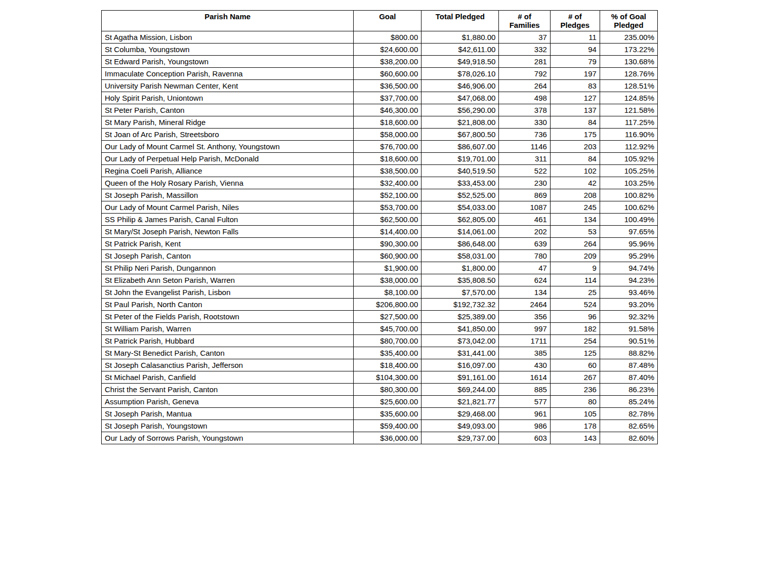Parish pledge totals
| Parish Name | Goal | Total Pledged | # of Families | # of Pledges | % of Goal Pledged |
| --- | --- | --- | --- | --- | --- |
| St Agatha Mission, Lisbon | $800.00 | $1,880.00 | 37 | 11 | 235.00% |
| St Columba, Youngstown | $24,600.00 | $42,611.00 | 332 | 94 | 173.22% |
| St Edward Parish, Youngstown | $38,200.00 | $49,918.50 | 281 | 79 | 130.68% |
| Immaculate Conception Parish, Ravenna | $60,600.00 | $78,026.10 | 792 | 197 | 128.76% |
| University Parish Newman Center, Kent | $36,500.00 | $46,906.00 | 264 | 83 | 128.51% |
| Holy Spirit Parish, Uniontown | $37,700.00 | $47,068.00 | 498 | 127 | 124.85% |
| St Peter Parish, Canton | $46,300.00 | $56,290.00 | 378 | 137 | 121.58% |
| St Mary Parish, Mineral Ridge | $18,600.00 | $21,808.00 | 330 | 84 | 117.25% |
| St Joan of Arc Parish, Streetsboro | $58,000.00 | $67,800.50 | 736 | 175 | 116.90% |
| Our Lady of Mount Carmel St. Anthony, Youngstown | $76,700.00 | $86,607.00 | 1146 | 203 | 112.92% |
| Our Lady of Perpetual Help Parish, McDonald | $18,600.00 | $19,701.00 | 311 | 84 | 105.92% |
| Regina Coeli Parish, Alliance | $38,500.00 | $40,519.50 | 522 | 102 | 105.25% |
| Queen of the Holy Rosary Parish, Vienna | $32,400.00 | $33,453.00 | 230 | 42 | 103.25% |
| St Joseph Parish, Massillon | $52,100.00 | $52,525.00 | 869 | 208 | 100.82% |
| Our Lady of Mount Carmel Parish, Niles | $53,700.00 | $54,033.00 | 1087 | 245 | 100.62% |
| SS Philip & James Parish, Canal Fulton | $62,500.00 | $62,805.00 | 461 | 134 | 100.49% |
| St Mary/St Joseph Parish, Newton Falls | $14,400.00 | $14,061.00 | 202 | 53 | 97.65% |
| St Patrick Parish, Kent | $90,300.00 | $86,648.00 | 639 | 264 | 95.96% |
| St Joseph Parish, Canton | $60,900.00 | $58,031.00 | 780 | 209 | 95.29% |
| St Philip Neri Parish, Dungannon | $1,900.00 | $1,800.00 | 47 | 9 | 94.74% |
| St Elizabeth Ann Seton Parish, Warren | $38,000.00 | $35,808.50 | 624 | 114 | 94.23% |
| St John the Evangelist Parish, Lisbon | $8,100.00 | $7,570.00 | 134 | 25 | 93.46% |
| St Paul Parish, North Canton | $206,800.00 | $192,732.32 | 2464 | 524 | 93.20% |
| St Peter of the Fields Parish, Rootstown | $27,500.00 | $25,389.00 | 356 | 96 | 92.32% |
| St William Parish, Warren | $45,700.00 | $41,850.00 | 997 | 182 | 91.58% |
| St Patrick Parish, Hubbard | $80,700.00 | $73,042.00 | 1711 | 254 | 90.51% |
| St Mary-St Benedict Parish, Canton | $35,400.00 | $31,441.00 | 385 | 125 | 88.82% |
| St Joseph Calasanctius Parish, Jefferson | $18,400.00 | $16,097.00 | 430 | 60 | 87.48% |
| St Michael Parish, Canfield | $104,300.00 | $91,161.00 | 1614 | 267 | 87.40% |
| Christ the Servant Parish, Canton | $80,300.00 | $69,244.00 | 885 | 236 | 86.23% |
| Assumption Parish, Geneva | $25,600.00 | $21,821.77 | 577 | 80 | 85.24% |
| St Joseph Parish, Mantua | $35,600.00 | $29,468.00 | 961 | 105 | 82.78% |
| St Joseph Parish, Youngstown | $59,400.00 | $49,093.00 | 986 | 178 | 82.65% |
| Our Lady of Sorrows Parish, Youngstown | $36,000.00 | $29,737.00 | 603 | 143 | 82.60% |